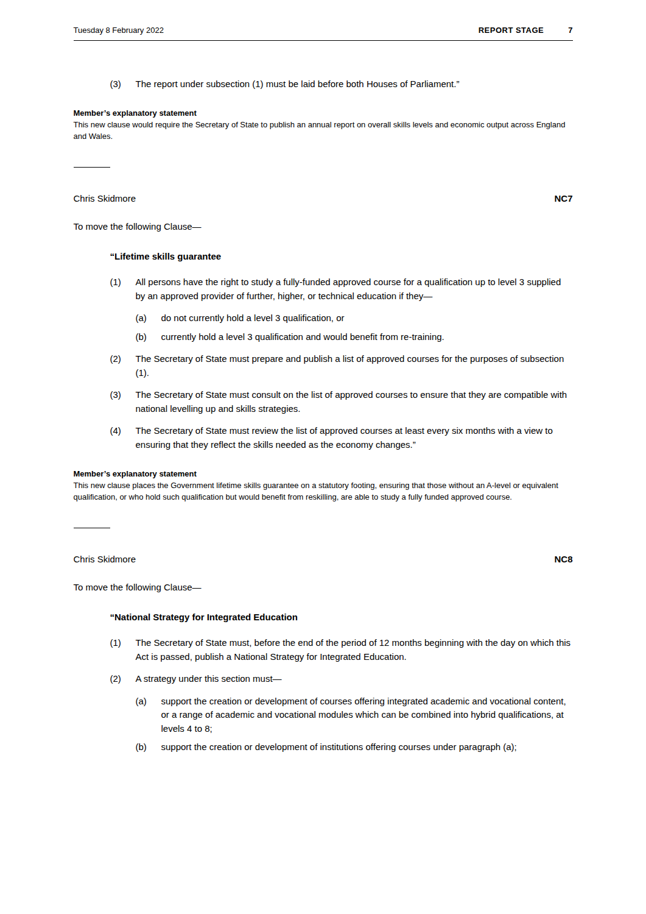Tuesday 8 February 2022
REPORT STAGE 7
(3)
The report under subsection (1) must be laid before both Houses of Parliament.”
Member’s explanatory statement
This new clause would require the Secretary of State to publish an annual report on overall skills levels and economic output across England and Wales.
Chris Skidmore
NC7
To move the following Clause—
“Lifetime skills guarantee
(1)
All persons have the right to study a fully-funded approved course for a qualification up to level 3 supplied by an approved provider of further, higher, or technical education if they—
(a)
do not currently hold a level 3 qualification, or
(b)
currently hold a level 3 qualification and would benefit from re-training.
(2)
The Secretary of State must prepare and publish a list of approved courses for the purposes of subsection (1).
(3)
The Secretary of State must consult on the list of approved courses to ensure that they are compatible with national levelling up and skills strategies.
(4)
The Secretary of State must review the list of approved courses at least every six months with a view to ensuring that they reflect the skills needed as the economy changes.”
Member’s explanatory statement
This new clause places the Government lifetime skills guarantee on a statutory footing, ensuring that those without an A-level or equivalent qualification, or who hold such qualification but would benefit from reskilling, are able to study a fully funded approved course.
Chris Skidmore
NC8
To move the following Clause—
“National Strategy for Integrated Education
(1)
The Secretary of State must, before the end of the period of 12 months beginning with the day on which this Act is passed, publish a National Strategy for Integrated Education.
(2)
A strategy under this section must—
(a)
support the creation or development of courses offering integrated academic and vocational content, or a range of academic and vocational modules which can be combined into hybrid qualifications, at levels 4 to 8;
(b)
support the creation or development of institutions offering courses under paragraph (a);